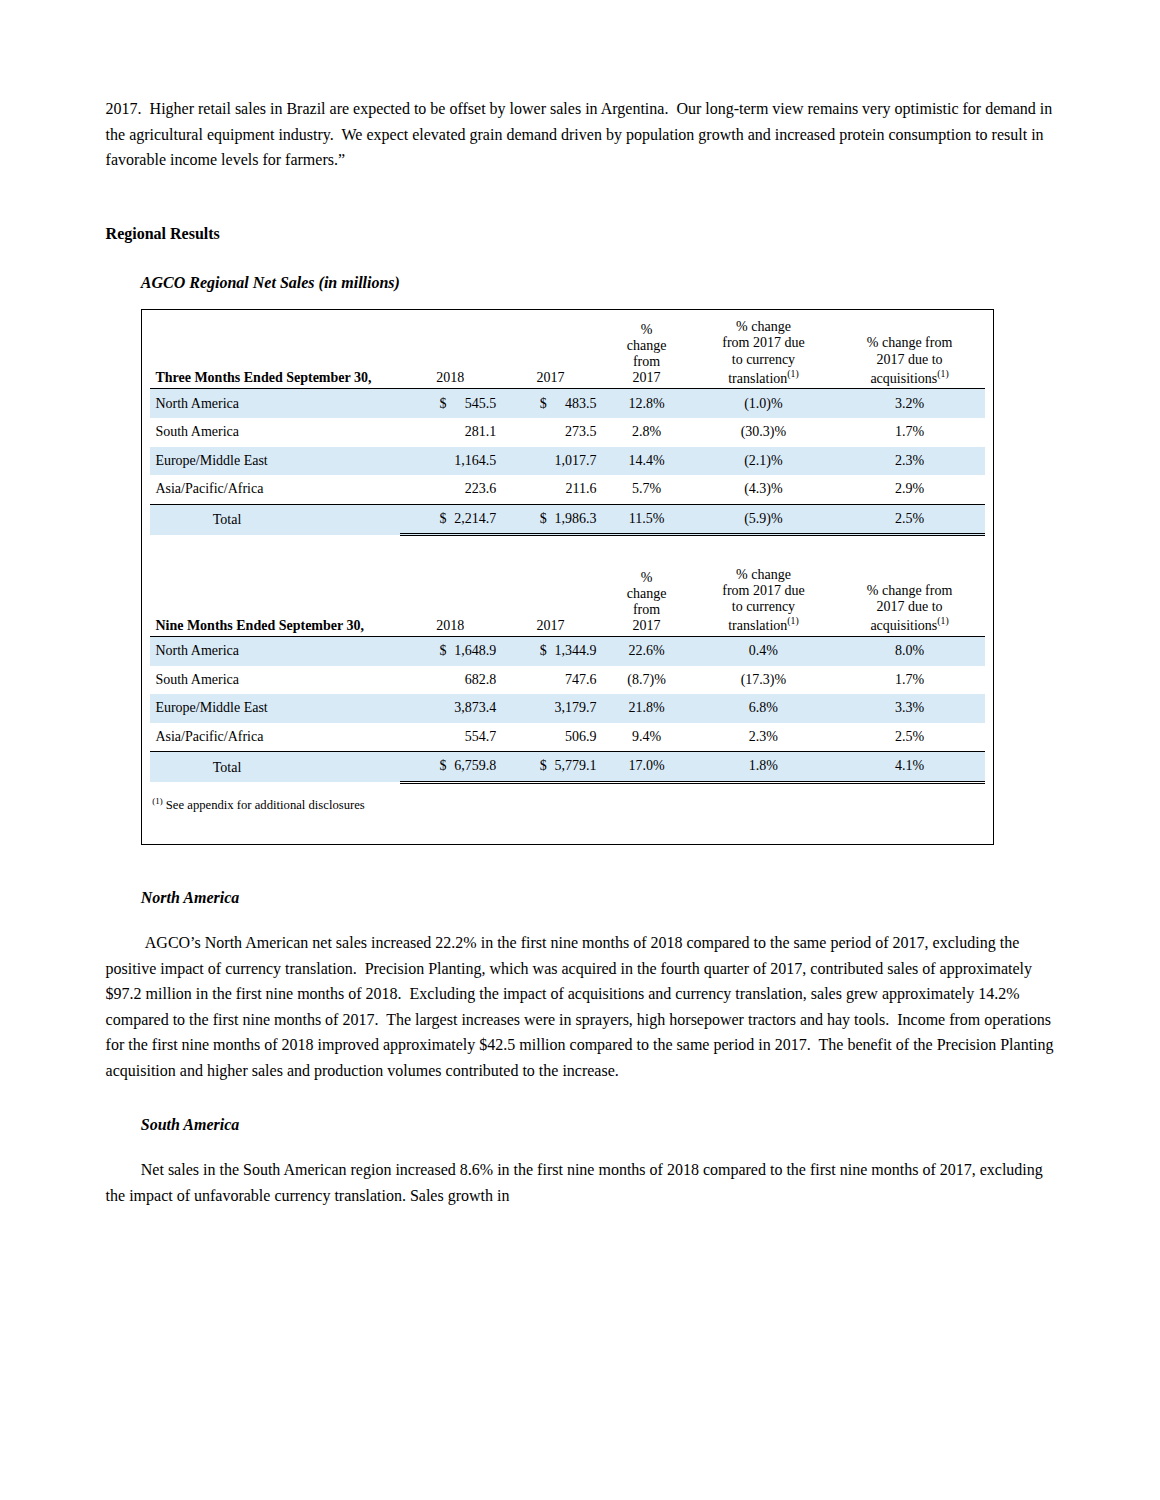2017. Higher retail sales in Brazil are expected to be offset by lower sales in Argentina. Our long-term view remains very optimistic for demand in the agricultural equipment industry. We expect elevated grain demand driven by population growth and increased protein consumption to result in favorable income levels for farmers.”
Regional Results
AGCO Regional Net Sales (in millions)
| Three Months Ended September 30, | 2018 | 2017 | % change from 2017 | % change from 2017 due to currency translation (1) | % change from 2017 due to acquisitions (1) |
| --- | --- | --- | --- | --- | --- |
| North America | $ 545.5 | $ 483.5 | 12.8% | (1.0)% | 3.2% |
| South America | 281.1 | 273.5 | 2.8% | (30.3)% | 1.7% |
| Europe/Middle East | 1,164.5 | 1,017.7 | 14.4% | (2.1)% | 2.3% |
| Asia/Pacific/Africa | 223.6 | 211.6 | 5.7% | (4.3)% | 2.9% |
| Total | $ 2,214.7 | $ 1,986.3 | 11.5% | (5.9)% | 2.5% |
| Nine Months Ended September 30, | 2018 | 2017 | % change from 2017 | % change from 2017 due to currency translation (1) | % change from 2017 due to acquisitions (1) |
| --- | --- | --- | --- | --- | --- |
| North America | $ 1,648.9 | $ 1,344.9 | 22.6% | 0.4% | 8.0% |
| South America | 682.8 | 747.6 | (8.7)% | (17.3)% | 1.7% |
| Europe/Middle East | 3,873.4 | 3,179.7 | 21.8% | 6.8% | 3.3% |
| Asia/Pacific/Africa | 554.7 | 506.9 | 9.4% | 2.3% | 2.5% |
| Total | $ 6,759.8 | $ 5,779.1 | 17.0% | 1.8% | 4.1% |
(1) See appendix for additional disclosures
North America
AGCO’s North American net sales increased 22.2% in the first nine months of 2018 compared to the same period of 2017, excluding the positive impact of currency translation. Precision Planting, which was acquired in the fourth quarter of 2017, contributed sales of approximately $97.2 million in the first nine months of 2018. Excluding the impact of acquisitions and currency translation, sales grew approximately 14.2% compared to the first nine months of 2017. The largest increases were in sprayers, high horsepower tractors and hay tools. Income from operations for the first nine months of 2018 improved approximately $42.5 million compared to the same period in 2017. The benefit of the Precision Planting acquisition and higher sales and production volumes contributed to the increase.
South America
Net sales in the South American region increased 8.6% in the first nine months of 2018 compared to the first nine months of 2017, excluding the impact of unfavorable currency translation. Sales growth in